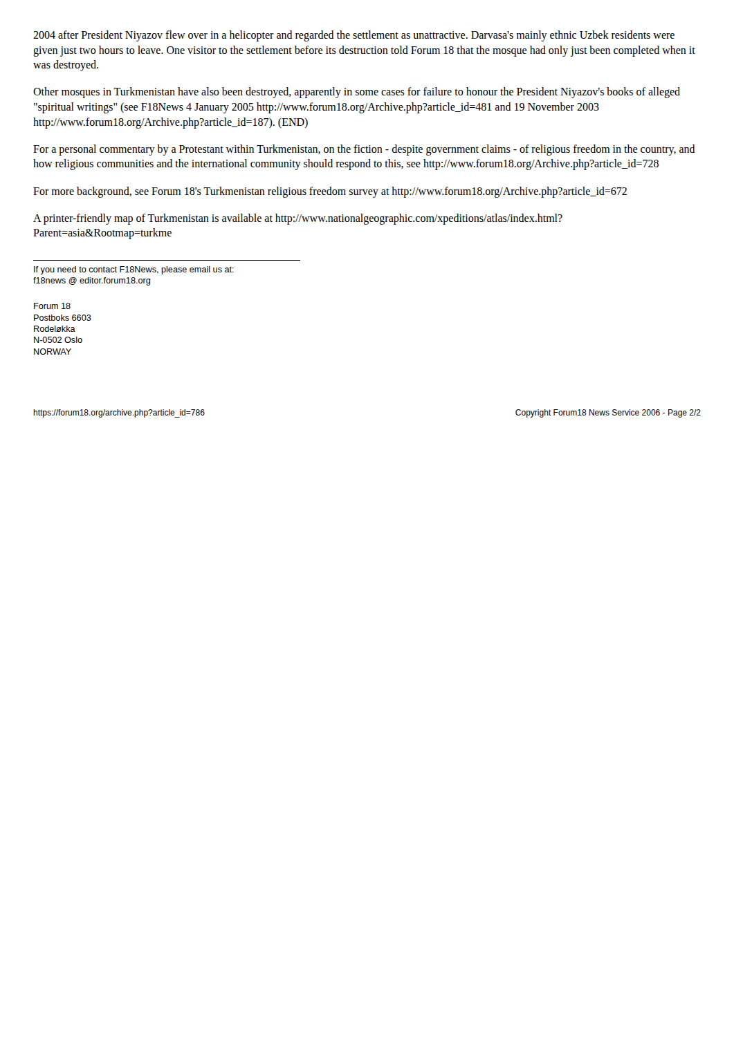2004 after President Niyazov flew over in a helicopter and regarded the settlement as unattractive. Darvasa's mainly ethnic Uzbek residents were given just two hours to leave. One visitor to the settlement before its destruction told Forum 18 that the mosque had only just been completed when it was destroyed.
Other mosques in Turkmenistan have also been destroyed, apparently in some cases for failure to honour the President Niyazov's books of alleged "spiritual writings" (see F18News 4 January 2005 http://www.forum18.org/Archive.php?article_id=481 and 19 November 2003 http://www.forum18.org/Archive.php?article_id=187). (END)
For a personal commentary by a Protestant within Turkmenistan, on the fiction - despite government claims - of religious freedom in the country, and how religious communities and the international community should respond to this, see http://www.forum18.org/Archive.php?article_id=728
For more background, see Forum 18's Turkmenistan religious freedom survey at http://www.forum18.org/Archive.php?article_id=672
A printer-friendly map of Turkmenistan is available at http://www.nationalgeographic.com/xpeditions/atlas/index.html?Parent=asia&Rootmap=turkme
If you need to contact F18News, please email us at:
f18news @ editor.forum18.org
Forum 18
Postboks 6603
Rodeløkka
N-0502 Oslo
NORWAY
https://forum18.org/archive.php?article_id=786 Copyright Forum18 News Service 2006 - Page 2/2